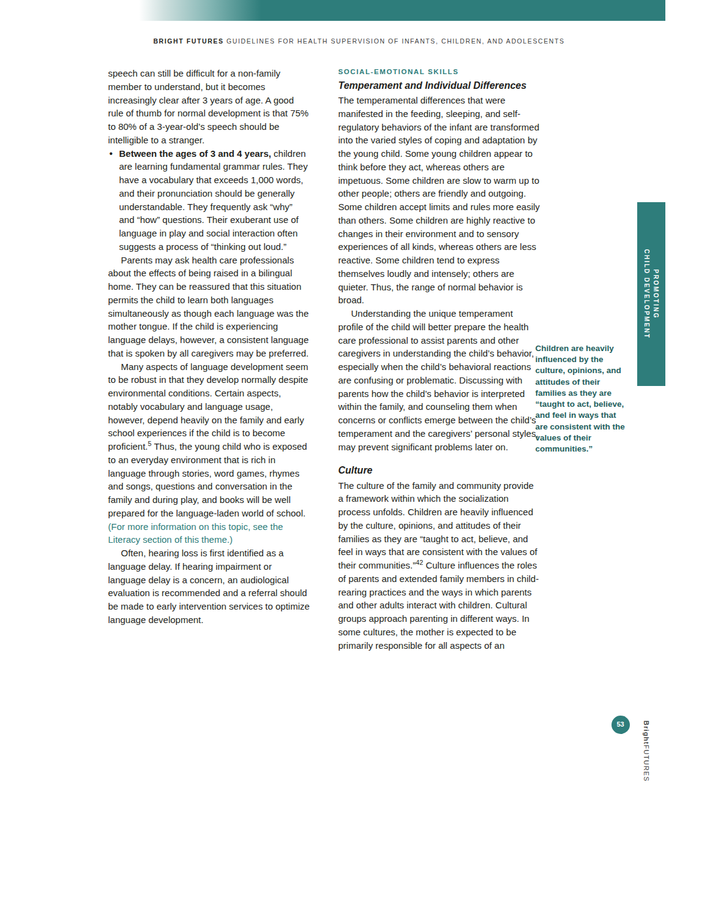BRIGHT FUTURES GUIDELINES FOR HEALTH SUPERVISION OF INFANTS, CHILDREN, AND ADOLESCENTS
PROMOTING
CHILD DEVELOPMENT
Children are heavily influenced by the culture, opinions, and attitudes of their families as they are “taught to act, believe, and feel in ways that are consistent with the values of their communities.”
speech can still be difficult for a non-family member to understand, but it becomes increasingly clear after 3 years of age. A good rule of thumb for normal development is that 75% to 80% of a 3-year-old’s speech should be intelligible to a stranger.
Between the ages of 3 and 4 years, children are learning fundamental grammar rules. They have a vocabulary that exceeds 1,000 words, and their pronunciation should be generally understandable. They frequently ask “why” and “how” questions. Their exuberant use of language in play and social interaction often suggests a process of “thinking out loud.”
Parents may ask health care professionals about the effects of being raised in a bilingual home. They can be reassured that this situation permits the child to learn both languages simultaneously as though each language was the mother tongue. If the child is experiencing language delays, however, a consistent language that is spoken by all caregivers may be preferred.
Many aspects of language development seem to be robust in that they develop normally despite environmental conditions. Certain aspects, notably vocabulary and language usage, however, depend heavily on the family and early school experiences if the child is to become proficient.5 Thus, the young child who is exposed to an everyday environment that is rich in language through stories, word games, rhymes and songs, questions and conversation in the family and during play, and books will be well prepared for the language-laden world of school. (For more information on this topic, see the Literacy section of this theme.)
Often, hearing loss is first identified as a language delay. If hearing impairment or language delay is a concern, an audiological evaluation is recommended and a referral should be made to early intervention services to optimize language development.
Social-Emotional Skills
Temperament and Individual Differences
The temperamental differences that were manifested in the feeding, sleeping, and self-regulatory behaviors of the infant are transformed into the varied styles of coping and adaptation by the young child. Some young children appear to think before they act, whereas others are impetuous. Some children are slow to warm up to other people; others are friendly and outgoing. Some children accept limits and rules more easily than others. Some children are highly reactive to changes in their environment and to sensory experiences of all kinds, whereas others are less reactive. Some children tend to express themselves loudly and intensely; others are quieter. Thus, the range of normal behavior is broad.
Understanding the unique temperament profile of the child will better prepare the health care professional to assist parents and other caregivers in understanding the child’s behavior, especially when the child’s behavioral reactions are confusing or problematic. Discussing with parents how the child’s behavior is interpreted within the family, and counseling them when concerns or conflicts emerge between the child’s temperament and the caregivers’ personal styles, may prevent significant problems later on.
Culture
The culture of the family and community provide a framework within which the socialization process unfolds. Children are heavily influenced by the culture, opinions, and attitudes of their families as they are “taught to act, believe, and feel in ways that are consistent with the values of their communities.”42 Culture influences the roles of parents and extended family members in child-rearing practices and the ways in which parents and other adults interact with children. Cultural groups approach parenting in different ways. In some cultures, the mother is expected to be primarily responsible for all aspects of an
53
Bright FUTURES